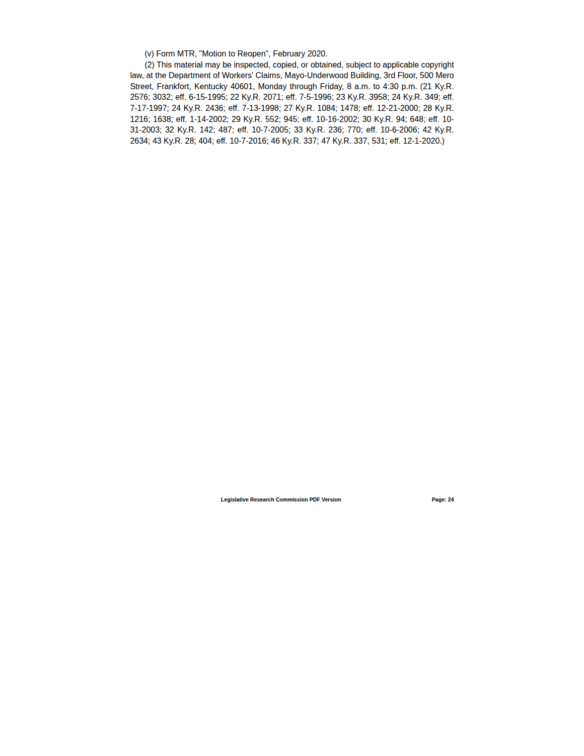(v) Form MTR, "Motion to Reopen", February 2020.
(2) This material may be inspected, copied, or obtained, subject to applicable copyright law, at the Department of Workers' Claims, Mayo-Underwood Building, 3rd Floor, 500 Mero Street, Frankfort, Kentucky 40601, Monday through Friday, 8 a.m. to 4:30 p.m. (21 Ky.R. 2576; 3032; eff. 6-15-1995; 22 Ky.R. 2071; eff. 7-5-1996; 23 Ky.R. 3958; 24 Ky.R. 349; eff. 7-17-1997; 24 Ky.R. 2436; eff. 7-13-1998; 27 Ky.R. 1084; 1478; eff. 12-21-2000; 28 Ky.R. 1216; 1638; eff. 1-14-2002; 29 Ky.R. 552; 945; eff. 10-16-2002; 30 Ky.R. 94; 648; eff. 10-31-2003; 32 Ky.R. 142; 487; eff. 10-7-2005; 33 Ky.R. 236; 770; eff. 10-6-2006; 42 Ky.R. 2634; 43 Ky.R. 28; 404; eff. 10-7-2016; 46 Ky.R. 337; 47 Ky.R. 337, 531; eff. 12-1-2020.)
Legislative Research Commission PDF Version
Page: 24